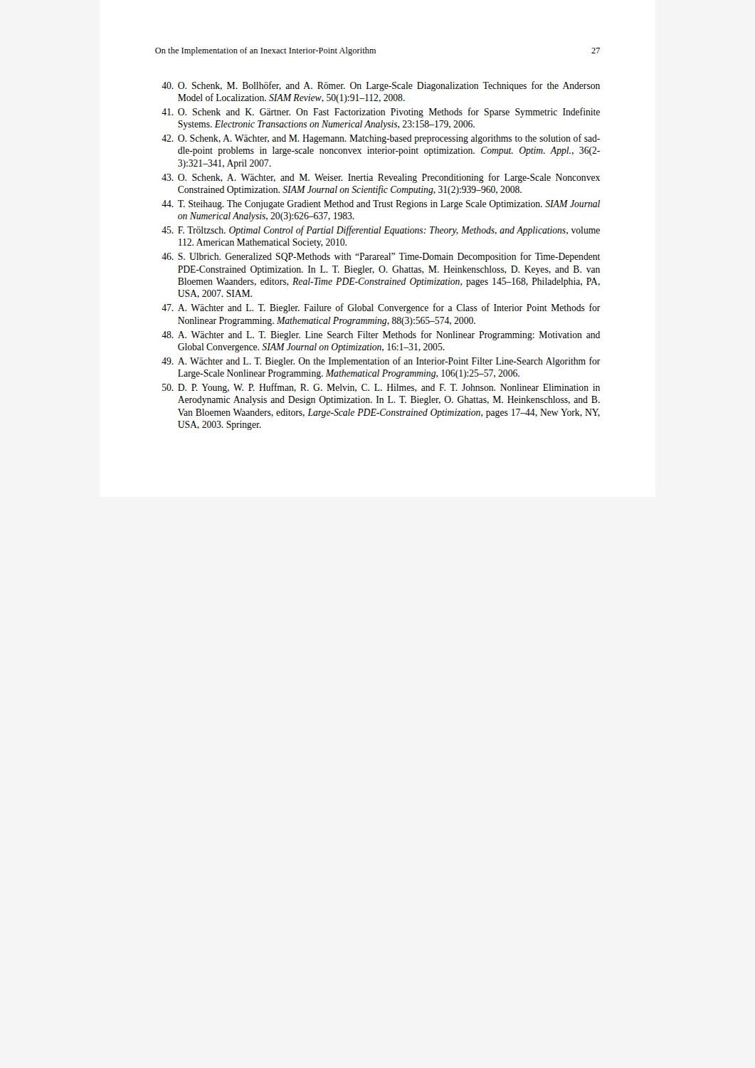On the Implementation of an Inexact Interior-Point Algorithm 27
40. O. Schenk, M. Bollhöfer, and A. Römer. On Large-Scale Diagonalization Techniques for the Anderson Model of Localization. SIAM Review, 50(1):91–112, 2008.
41. O. Schenk and K. Gärtner. On Fast Factorization Pivoting Methods for Sparse Symmetric Indefinite Systems. Electronic Transactions on Numerical Analysis, 23:158–179, 2006.
42. O. Schenk, A. Wächter, and M. Hagemann. Matching-based preprocessing algorithms to the solution of saddle-point problems in large-scale nonconvex interior-point optimization. Comput. Optim. Appl., 36(2-3):321–341, April 2007.
43. O. Schenk, A. Wächter, and M. Weiser. Inertia Revealing Preconditioning for Large-Scale Nonconvex Constrained Optimization. SIAM Journal on Scientific Computing, 31(2):939–960, 2008.
44. T. Steihaug. The Conjugate Gradient Method and Trust Regions in Large Scale Optimization. SIAM Journal on Numerical Analysis, 20(3):626–637, 1983.
45. F. Tröltzsch. Optimal Control of Partial Differential Equations: Theory, Methods, and Applications, volume 112. American Mathematical Society, 2010.
46. S. Ulbrich. Generalized SQP-Methods with “Parareal” Time-Domain Decomposition for Time-Dependent PDE-Constrained Optimization. In L. T. Biegler, O. Ghattas, M. Heinkenschloss, D. Keyes, and B. van Bloemen Waanders, editors, Real-Time PDE-Constrained Optimization, pages 145–168, Philadelphia, PA, USA, 2007. SIAM.
47. A. Wächter and L. T. Biegler. Failure of Global Convergence for a Class of Interior Point Methods for Nonlinear Programming. Mathematical Programming, 88(3):565–574, 2000.
48. A. Wächter and L. T. Biegler. Line Search Filter Methods for Nonlinear Programming: Motivation and Global Convergence. SIAM Journal on Optimization, 16:1–31, 2005.
49. A. Wächter and L. T. Biegler. On the Implementation of an Interior-Point Filter Line-Search Algorithm for Large-Scale Nonlinear Programming. Mathematical Programming, 106(1):25–57, 2006.
50. D. P. Young, W. P. Huffman, R. G. Melvin, C. L. Hilmes, and F. T. Johnson. Nonlinear Elimination in Aerodynamic Analysis and Design Optimization. In L. T. Biegler, O. Ghattas, M. Heinkenschloss, and B. Van Bloemen Waanders, editors, Large-Scale PDE-Constrained Optimization, pages 17–44, New York, NY, USA, 2003. Springer.